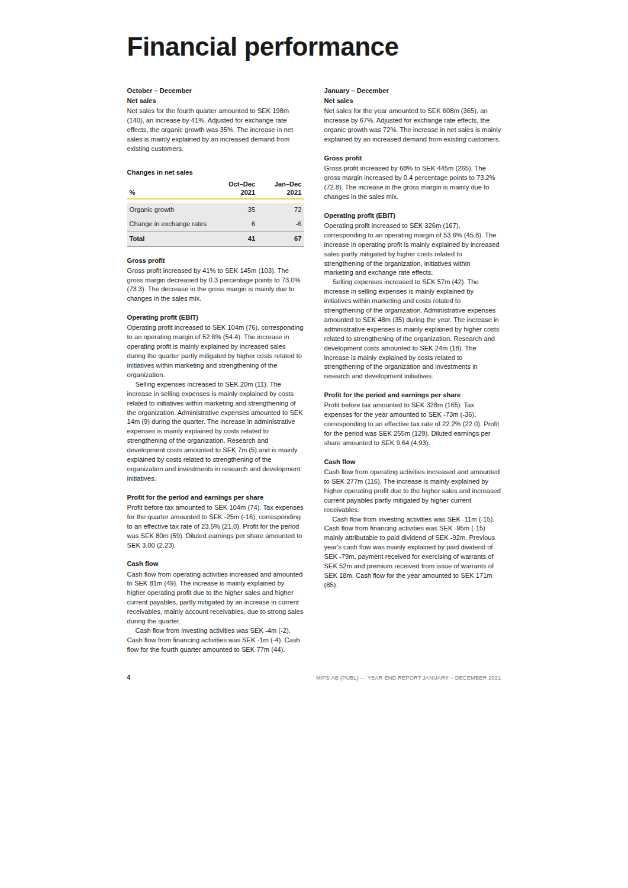Financial performance
October – December
Net sales
Net sales for the fourth quarter amounted to SEK 198m (140), an increase by 41%. Adjusted for exchange rate effects, the organic growth was 35%. The increase in net sales is mainly explained by an increased demand from existing customers.
Changes in net sales
| % | Oct–Dec 2021 | Jan–Dec 2021 |
| --- | --- | --- |
| Organic growth | 35 | 72 |
| Change in exchange rates | 6 | -6 |
| Total | 41 | 67 |
Gross profit
Gross profit increased by 41% to SEK 145m (103). The gross margin decreased by 0.3 percentage points to 73.0% (73.3). The decrease in the gross margin is mainly due to changes in the sales mix.
Operating profit (EBIT)
Operating profit increased to SEK 104m (76), corresponding to an operating margin of 52.6% (54.4). The increase in operating profit is mainly explained by increased sales during the quarter partly mitigated by higher costs related to initiatives within marketing and strengthening of the organization.
Selling expenses increased to SEK 20m (11). The increase in selling expenses is mainly explained by costs related to initiatives within marketing and strengthening of the organization. Administrative expenses amounted to SEK 14m (9) during the quarter. The increase in administrative expenses is mainly explained by costs related to strengthening of the organization. Research and development costs amounted to SEK 7m (5) and is mainly explained by costs related to strengthening of the organization and investments in research and development initiatives.
Profit for the period and earnings per share
Profit before tax amounted to SEK 104m (74). Tax expenses for the quarter amounted to SEK -25m (-16), corresponding to an effective tax rate of 23.5% (21.0). Profit for the period was SEK 80m (59). Diluted earnings per share amounted to SEK 3.00 (2.23).
Cash flow
Cash flow from operating activities increased and amounted to SEK 81m (49). The increase is mainly explained by higher operating profit due to the higher sales and higher current payables, partly mitigated by an increase in current receivables, mainly account receivables, due to strong sales during the quarter.
Cash flow from investing activities was SEK -4m (-2). Cash flow from financing activities was SEK -1m (-4). Cash flow for the fourth quarter amounted to SEK 77m (44).
January – December
Net sales
Net sales for the year amounted to SEK 608m (365), an increase by 67%. Adjusted for exchange rate effects, the organic growth was 72%. The increase in net sales is mainly explained by an increased demand from existing customers.
Gross profit
Gross profit increased by 68% to SEK 445m (265). The gross margin increased by 0.4 percentage points to 73.2% (72.8). The increase in the gross margin is mainly due to changes in the sales mix.
Operating profit (EBIT)
Operating profit increased to SEK 326m (167), corresponding to an operating margin of 53.6% (45.8). The increase in operating profit is mainly explained by increased sales partly mitigated by higher costs related to strengthening of the organization, initiatives within marketing and exchange rate effects.
Selling expenses increased to SEK 57m (42). The increase in selling expenses is mainly explained by initiatives within marketing and costs related to strengthening of the organization. Administrative expenses amounted to SEK 48m (35) during the year. The increase in administrative expenses is mainly explained by higher costs related to strengthening of the organization. Research and development costs amounted to SEK 24m (18). The increase is mainly explained by costs related to strengthening of the organization and investments in research and development initiatives.
Profit for the period and earnings per share
Profit before tax amounted to SEK 328m (165). Tax expenses for the year amounted to SEK -73m (-36), corresponding to an effective tax rate of 22.2% (22.0). Profit for the period was SEK 255m (129). Diluted earnings per share amounted to SEK 9.64 (4.93).
Cash flow
Cash flow from operating activities increased and amounted to SEK 277m (116). The increase is mainly explained by higher operating profit due to the higher sales and increased current payables partly mitigated by higher current receivables.
Cash flow from investing activities was SEK -11m (-15). Cash flow from financing activities was SEK -95m (-15) mainly attributable to paid dividend of SEK -92m. Previous year's cash flow was mainly explained by paid dividend of SEK -79m, payment received for exercising of warrants of SEK 52m and premium received from issue of warrants of SEK 18m. Cash flow for the year amounted to SEK 171m (85).
4 MIPS AB (PUBL) — YEAR END REPORT JANUARY – DECEMBER 2021